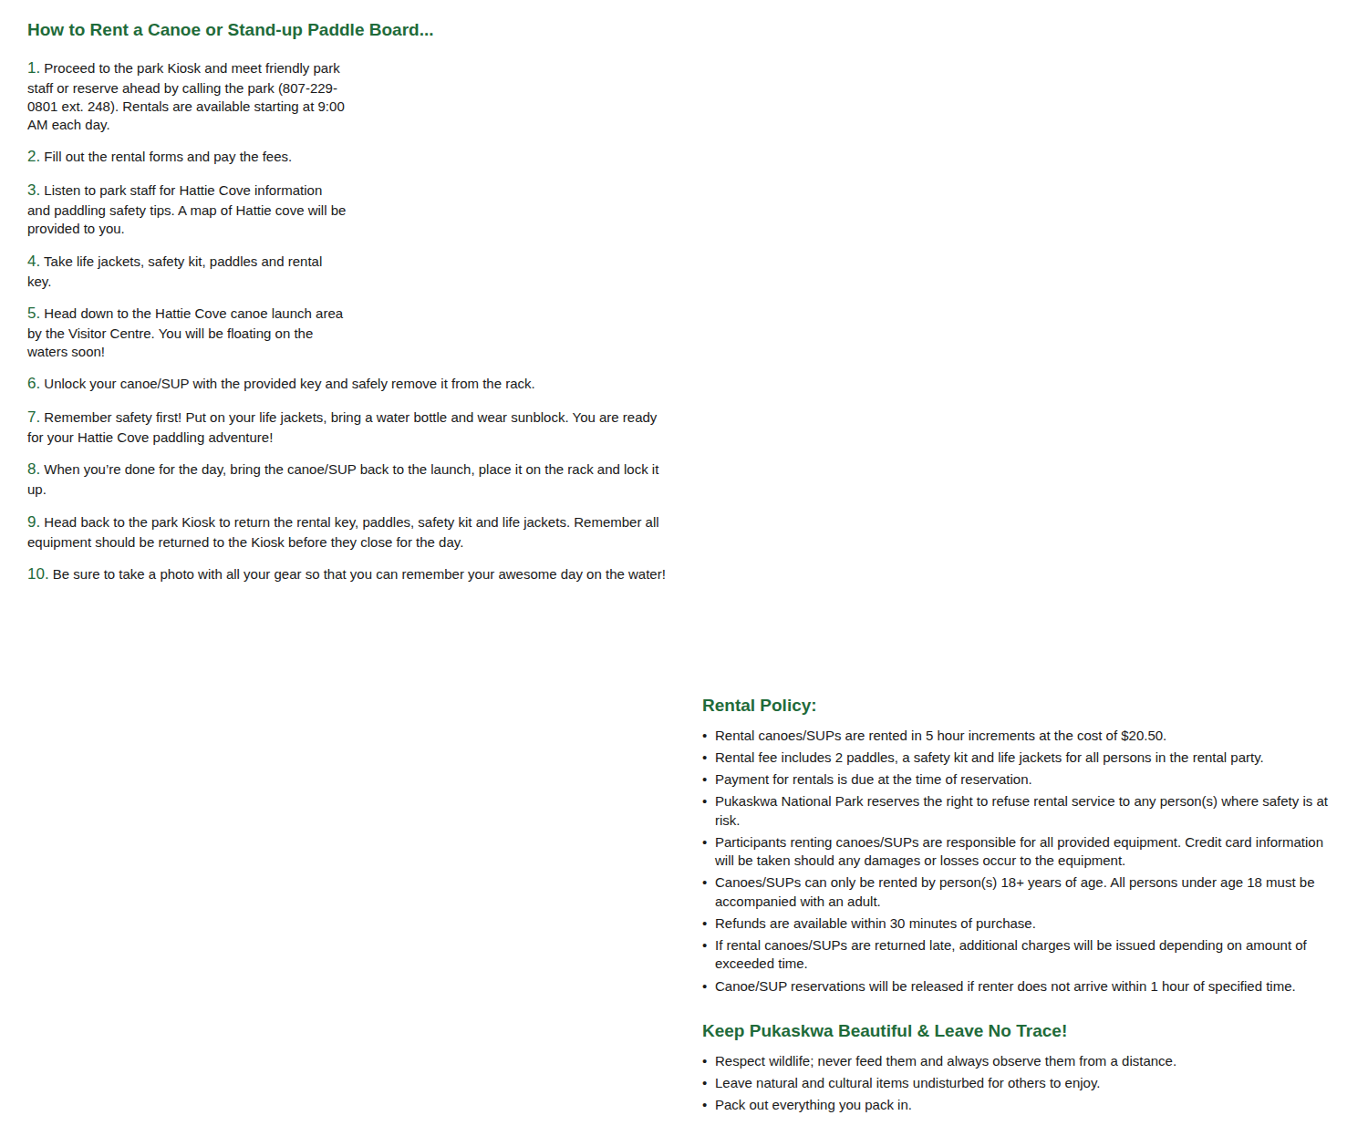How to Rent a Canoe or Stand-up Paddle Board...
1. Proceed to the park Kiosk and meet friendly park staff or reserve ahead by calling the park (807-229-0801 ext. 248). Rentals are available starting at 9:00 AM each day.
2. Fill out the rental forms and pay the fees.
3. Listen to park staff for Hattie Cove information and paddling safety tips. A map of Hattie cove will be provided to you.
4. Take life jackets, safety kit, paddles and rental key.
5. Head down to the Hattie Cove canoe launch area by the Visitor Centre. You will be floating on the waters soon!
6. Unlock your canoe/SUP with the provided key and safely remove it from the rack.
7. Remember safety first! Put on your life jackets, bring a water bottle and wear sunblock. You are ready for your Hattie Cove paddling adventure!
8. When you’re done for the day, bring the canoe/SUP back to the launch, place it on the rack and lock it up.
9. Head back to the park Kiosk to return the rental key, paddles, safety kit and life jackets. Remember all equipment should be returned to the Kiosk before they close for the day.
10. Be sure to take a photo with all your gear so that you can remember your awesome day on the water!
Rental Policy:
Rental canoes/SUPs are rented in 5 hour increments at the cost of $20.50.
Rental fee includes 2 paddles, a safety kit and life jackets for all persons in the rental party.
Payment for rentals is due at the time of reservation.
Pukaskwa National Park reserves the right to refuse rental service to any person(s) where safety is at risk.
Participants renting canoes/SUPs are responsible for all provided equipment. Credit card information will be taken should any damages or losses occur to the equipment.
Canoes/SUPs can only be rented by person(s) 18+ years of age. All persons under age 18 must be accompanied with an adult.
Refunds are available within 30 minutes of purchase.
If rental canoes/SUPs are returned late, additional charges will be issued depending on amount of exceeded time.
Canoe/SUP reservations will be released if renter does not arrive within 1 hour of specified time.
Keep Pukaskwa Beautiful & Leave No Trace!
Respect wildlife; never feed them and always observe them from a distance.
Leave natural and cultural items undisturbed for others to enjoy.
Pack out everything you pack in.